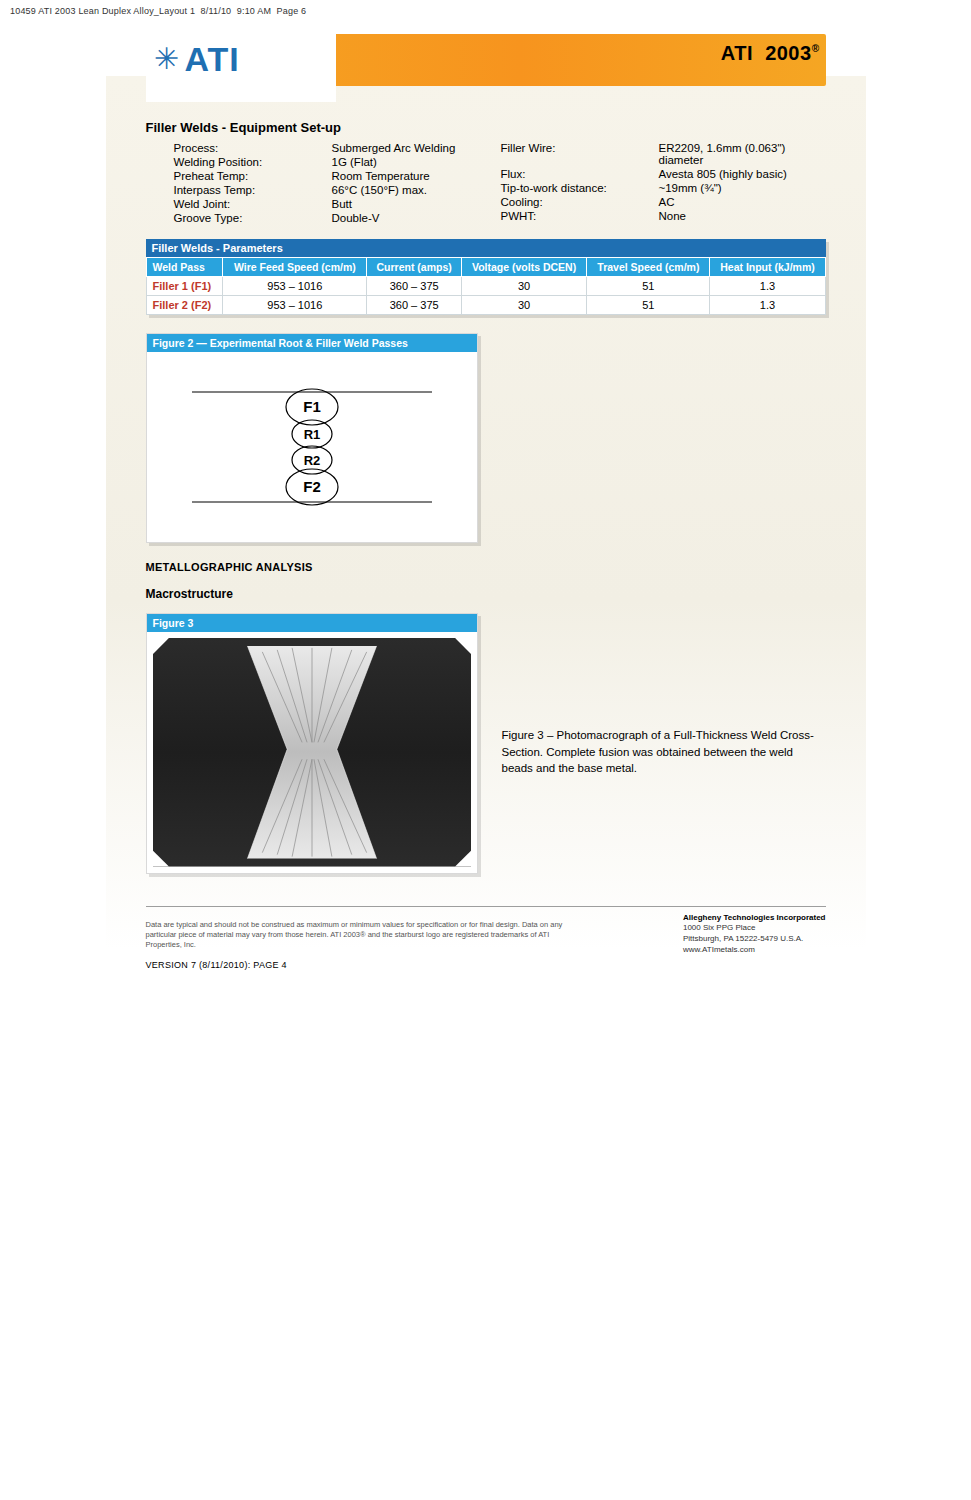10459 ATI 2003 Lean Duplex Alloy_Layout 1 8/11/10 9:10 AM Page 6
✳ ATI
ATI 2003®
Filler Welds - Equipment Set-up
| Process: | Submerged Arc Welding |
| Welding Position: | 1G (Flat) |
| Preheat Temp: | Room Temperature |
| Interpass Temp: | 66°C (150°F) max. |
| Weld Joint: | Butt |
| Groove Type: | Double-V |
| Filler Wire: | ER2209, 1.6mm (0.063") diameter |
| Flux: | Avesta 805 (highly basic) |
| Tip-to-work distance: | ~19mm (¾") |
| Cooling: | AC |
| PWHT: | None |
Filler Welds - Parameters
| Weld Pass | Wire Feed Speed (cm/m) | Current (amps) | Voltage (volts DCEN) | Travel Speed (cm/m) | Heat Input (kJ/mm) |
| --- | --- | --- | --- | --- | --- |
| Filler 1 (F1) | 953 – 1016 | 360 – 375 | 30 | 51 | 1.3 |
| Filler 2 (F2) | 953 – 1016 | 360 – 375 | 30 | 51 | 1.3 |
Figure 2 — Experimental Root & Filler Weld Passes
F1 R1 R2 F2
METALLOGRAPHIC ANALYSIS
Macrostructure
Figure 3
Figure 3 – Photomacrograph of a Full-Thickness Weld Cross-Section. Complete fusion was obtained between the weld beads and the base metal.
Data are typical and should not be construed as maximum or minimum values for specification or for final design. Data on any particular piece of material may vary from those herein. ATI 2003® and the starburst logo are registered trademarks of ATI Properties, Inc.
VERSION 7 (8/11/2010): PAGE 4
Allegheny Technologies Incorporated
1000 Six PPG Place
Pittsburgh, PA 15222-5479 U.S.A.
www.ATImetals.com